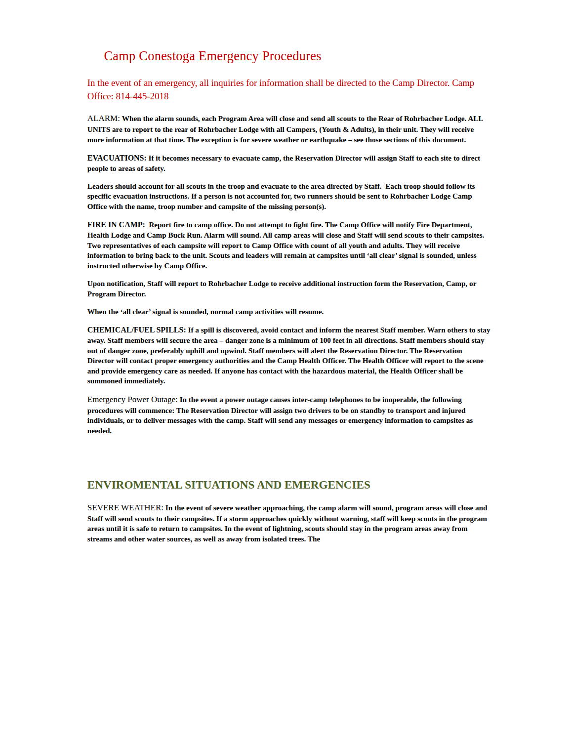Camp Conestoga Emergency Procedures
In the event of an emergency, all inquiries for information shall be directed to the Camp Director. Camp Office: 814-445-2018
ALARM: When the alarm sounds, each Program Area will close and send all scouts to the Rear of Rohrbacher Lodge. ALL UNITS are to report to the rear of Rohrbacher Lodge with all Campers, (Youth & Adults), in their unit. They will receive more information at that time. The exception is for severe weather or earthquake – see those sections of this document.
EVACUATIONS: If it becomes necessary to evacuate camp, the Reservation Director will assign Staff to each site to direct people to areas of safety.
Leaders should account for all scouts in the troop and evacuate to the area directed by Staff. Each troop should follow its specific evacuation instructions. If a person is not accounted for, two runners should be sent to Rohrbacher Lodge Camp Office with the name, troop number and campsite of the missing person(s).
FIRE IN CAMP: Report fire to camp office. Do not attempt to fight fire. The Camp Office will notify Fire Department, Health Lodge and Camp Buck Run. Alarm will sound. All camp areas will close and Staff will send scouts to their campsites. Two representatives of each campsite will report to Camp Office with count of all youth and adults. They will receive information to bring back to the unit. Scouts and leaders will remain at campsites until ‘all clear’ signal is sounded, unless instructed otherwise by Camp Office.
Upon notification, Staff will report to Rohrbacher Lodge to receive additional instruction form the Reservation, Camp, or Program Director.
When the ‘all clear’ signal is sounded, normal camp activities will resume.
CHEMICAL/FUEL SPILLS: If a spill is discovered, avoid contact and inform the nearest Staff member. Warn others to stay away. Staff members will secure the area – danger zone is a minimum of 100 feet in all directions. Staff members should stay out of danger zone, preferably uphill and upwind. Staff members will alert the Reservation Director. The Reservation Director will contact proper emergency authorities and the Camp Health Officer. The Health Officer will report to the scene and provide emergency care as needed. If anyone has contact with the hazardous material, the Health Officer shall be summoned immediately.
Emergency Power Outage: In the event a power outage causes inter-camp telephones to be inoperable, the following procedures will commence: The Reservation Director will assign two drivers to be on standby to transport and injured individuals, or to deliver messages with the camp. Staff will send any messages or emergency information to campsites as needed.
ENVIROMENTAL SITUATIONS AND EMERGENCIES
SEVERE WEATHER: In the event of severe weather approaching, the camp alarm will sound, program areas will close and Staff will send scouts to their campsites. If a storm approaches quickly without warning, staff will keep scouts in the program areas until it is safe to return to campsites. In the event of lightning, scouts should stay in the program areas away from streams and other water sources, as well as away from isolated trees. The